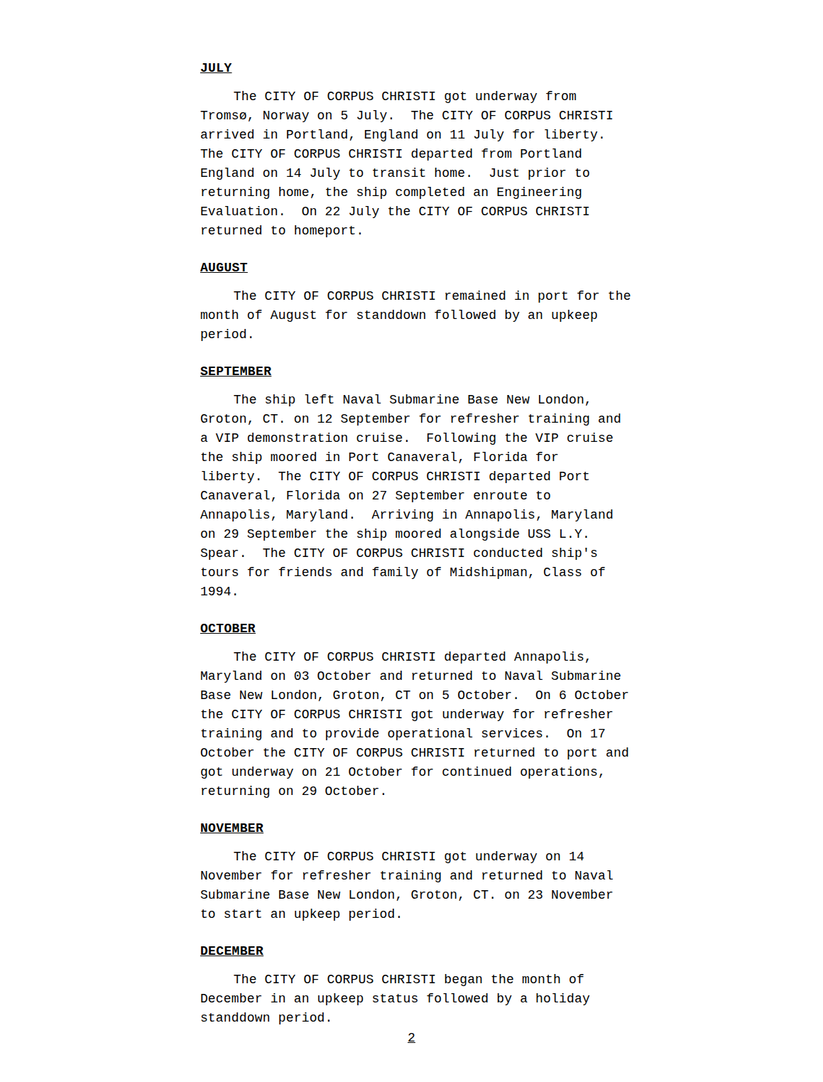JULY
The CITY OF CORPUS CHRISTI got underway from Tromsø, Norway on 5 July. The CITY OF CORPUS CHRISTI arrived in Portland, England on 11 July for liberty. The CITY OF CORPUS CHRISTI departed from Portland England on 14 July to transit home. Just prior to returning home, the ship completed an Engineering Evaluation. On 22 July the CITY OF CORPUS CHRISTI returned to homeport.
AUGUST
The CITY OF CORPUS CHRISTI remained in port for the month of August for standdown followed by an upkeep period.
SEPTEMBER
The ship left Naval Submarine Base New London, Groton, CT. on 12 September for refresher training and a VIP demonstration cruise. Following the VIP cruise the ship moored in Port Canaveral, Florida for liberty. The CITY OF CORPUS CHRISTI departed Port Canaveral, Florida on 27 September enroute to Annapolis, Maryland. Arriving in Annapolis, Maryland on 29 September the ship moored alongside USS L.Y. Spear. The CITY OF CORPUS CHRISTI conducted ship's tours for friends and family of Midshipman, Class of 1994.
OCTOBER
The CITY OF CORPUS CHRISTI departed Annapolis, Maryland on 03 October and returned to Naval Submarine Base New London, Groton, CT on 5 October. On 6 October the CITY OF CORPUS CHRISTI got underway for refresher training and to provide operational services. On 17 October the CITY OF CORPUS CHRISTI returned to port and got underway on 21 October for continued operations, returning on 29 October.
NOVEMBER
The CITY OF CORPUS CHRISTI got underway on 14 November for refresher training and returned to Naval Submarine Base New London, Groton, CT. on 23 November to start an upkeep period.
DECEMBER
The CITY OF CORPUS CHRISTI began the month of December in an upkeep status followed by a holiday standdown period.
2